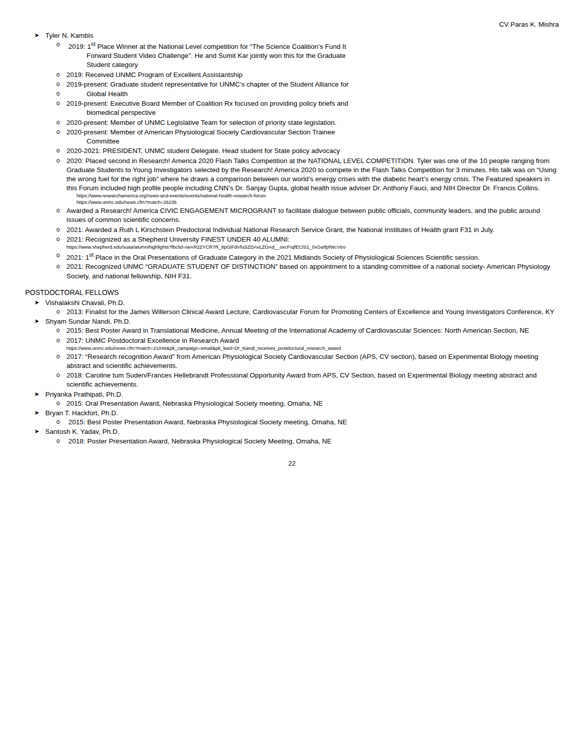CV Paras K. Mishra
Tyler N. Kambis
2019: 1st Place Winner at the National Level competition for “The Science Coalition’s Fund It
Forward Student Video Challenge”. He and Sumit Kar jointly won this for the Graduate Student category
2019: Received UNMC Program of Excellent Assistantship
2019-present: Graduate student representative for UNMC’s chapter of the Student Alliance for
Global Health
2019-present: Executive Board Member of Coalition Rx focused on providing policy briefs and
biomedical perspective
2020-present: Member of UNMC Legislative Team for selection of priority state legislation.
2020-present: Member of American Physiological Society Cardiovascular Section Trainee
Committee
2020-2021: PRESIDENT, UNMC student Delegate. Head student for State policy advocacy
2020: Placed second in Research! America 2020 Flash Talks Competition at the NATIONAL LEVEL COMPETITION. Tyler was one of the 10 people ranging from Graduate Students to Young Investigators selected by the Research! America 2020 to compete in the Flash Talks Competition for 3 minutes. His talk was on “Using the wrong fuel for the right job” where he draws a comparison between our world’s energy crises with the diabetic heart’s energy crisis. The Featured speakers in this Forum included high profile people including CNN’s Dr. Sanjay Gupta, global health issue adviser Dr. Anthony Fauci, and NIH Director Dr. Francis Collins. https://www.researchamerica.org/news-and-events/events/national-health-research-forum https://www.unmc.edu/news.cfm?match=26235
Awarded a Research! America CIVIC ENGAGEMENT MICROGRANT to facilitate dialogue between public officials, community leaders, and the public around issues of common scientific concerns.
2021: Awarded a Ruth L Kirschstein Predoctoral Individual National Research Service Grant, the National Institutes of Health grant F31 in July.
2021: Recognized as a Shepherd University FINEST UNDER 40 ALUMNI: https://www.shepherd.edu/suaa/alumnihighlights?fbclid=IwAR2ZYCR7R_8pGlFdVfuSZDAvLZOAd__oxcFrqfEClS1_0xGeIfpfWcVtro
2021: 1st Place in the Oral Presentations of Graduate Category in the 2021 Midlands Society of Physiological Sciences Scientific session.
2021: Recognized UNMC “GRADUATE STUDENT OF DISTINCTION” based on appointment to a standing committee of a national society- American Physiology Society, and national fellowship, NIH F31.
POSTDOCTORAL FELLOWS
Vishalakshi Chavali, Ph.D.
2013: Finalist for the James Willerson Clinical Award Lecture, Cardiovascular Forum for Promoting Centers of Excellence and Young Investigators Conference, KY
Shyam Sundar Nandi, Ph.D.
2015: Best Poster Award in Translational Medicine, Annual Meeting of the International Academy of Cardiovascular Sciences: North American Section, NE
2017: UNMC Postdoctoral Excellence in Research Award https://www.unmc.edu/news.cfm?match=21046&pk_campaign=email&pk_kwd=Dr_Nandi_receives_postdoctural_research_award
2017: “Research recognition Award” from American Physiological Society Cardiovascular Section (APS, CV section), based on Experimental Biology meeting abstract and scientific achievements.
2018: Caroline tum Suden/Frances Hellebrandt Professional Opportunity Award from APS, CV Section, based on Experimental Biology meeting abstract and scientific achievements.
Priyanka Prathipati, Ph.D.
2015: Oral Presentation Award, Nebraska Physiological Society meeting, Omaha, NE
Bryan T. Hackfort, Ph.D.
2015: Best Poster Presentation Award, Nebraska Physiological Society meeting, Omaha, NE
Santosh K. Yadav, Ph.D.
2018: Poster Presentation Award, Nebraska Physiological Society Meeting, Omaha, NE
22